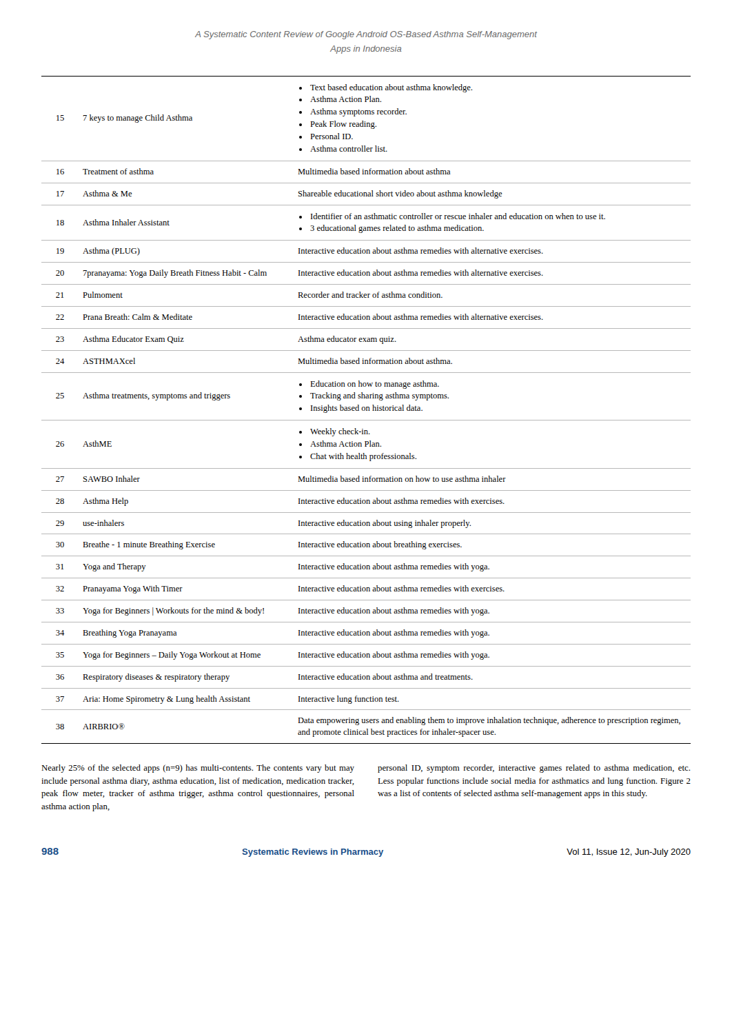A Systematic Content Review of Google Android OS-Based Asthma Self-Management
Apps in Indonesia
| 15 | 7 keys to manage Child Asthma | Text based education about asthma knowledge. Asthma Action Plan. Asthma symptoms recorder. Peak Flow reading. Personal ID. Asthma controller list. |
| 16 | Treatment of asthma | Multimedia based information about asthma |
| 17 | Asthma & Me | Shareable educational short video about asthma knowledge |
| 18 | Asthma Inhaler Assistant | Identifier of an asthmatic controller or rescue inhaler and education on when to use it. 3 educational games related to asthma medication. |
| 19 | Asthma (PLUG) | Interactive education about asthma remedies with alternative exercises. |
| 20 | 7pranayama: Yoga Daily Breath Fitness Habit - Calm | Interactive education about asthma remedies with alternative exercises. |
| 21 | Pulmoment | Recorder and tracker of asthma condition. |
| 22 | Prana Breath: Calm & Meditate | Interactive education about asthma remedies with alternative exercises. |
| 23 | Asthma Educator Exam Quiz | Asthma educator exam quiz. |
| 24 | ASTHMAXcel | Multimedia based information about asthma. |
| 25 | Asthma treatments, symptoms and triggers | Education on how to manage asthma. Tracking and sharing asthma symptoms. Insights based on historical data. |
| 26 | AsthME | Weekly check-in. Asthma Action Plan. Chat with health professionals. |
| 27 | SAWBO Inhaler | Multimedia based information on how to use asthma inhaler |
| 28 | Asthma Help | Interactive education about asthma remedies with exercises. |
| 29 | use-inhalers | Interactive education about using inhaler properly. |
| 30 | Breathe - 1 minute Breathing Exercise | Interactive education about breathing exercises. |
| 31 | Yoga and Therapy | Interactive education about asthma remedies with yoga. |
| 32 | Pranayama Yoga With Timer | Interactive education about asthma remedies with exercises. |
| 33 | Yoga for Beginners / Workouts for the mind & body! | Interactive education about asthma remedies with yoga. |
| 34 | Breathing Yoga Pranayama | Interactive education about asthma remedies with yoga. |
| 35 | Yoga for Beginners – Daily Yoga Workout at Home | Interactive education about asthma remedies with yoga. |
| 36 | Respiratory diseases & respiratory therapy | Interactive education about asthma and treatments. |
| 37 | Aria: Home Spirometry & Lung health Assistant | Interactive lung function test. |
| 38 | AIRBRIO® | Data empowering users and enabling them to improve inhalation technique, adherence to prescription regimen, and promote clinical best practices for inhaler-spacer use. |
Nearly 25% of the selected apps (n=9) has multi-contents. The contents vary but may include personal asthma diary, asthma education, list of medication, medication tracker, peak flow meter, tracker of asthma trigger, asthma control questionnaires, personal asthma action plan,
personal ID, symptom recorder, interactive games related to asthma medication, etc. Less popular functions include social media for asthmatics and lung function. Figure 2 was a list of contents of selected asthma self-management apps in this study.
988 Systematic Reviews in Pharmacy Vol 11, Issue 12, Jun-July 2020